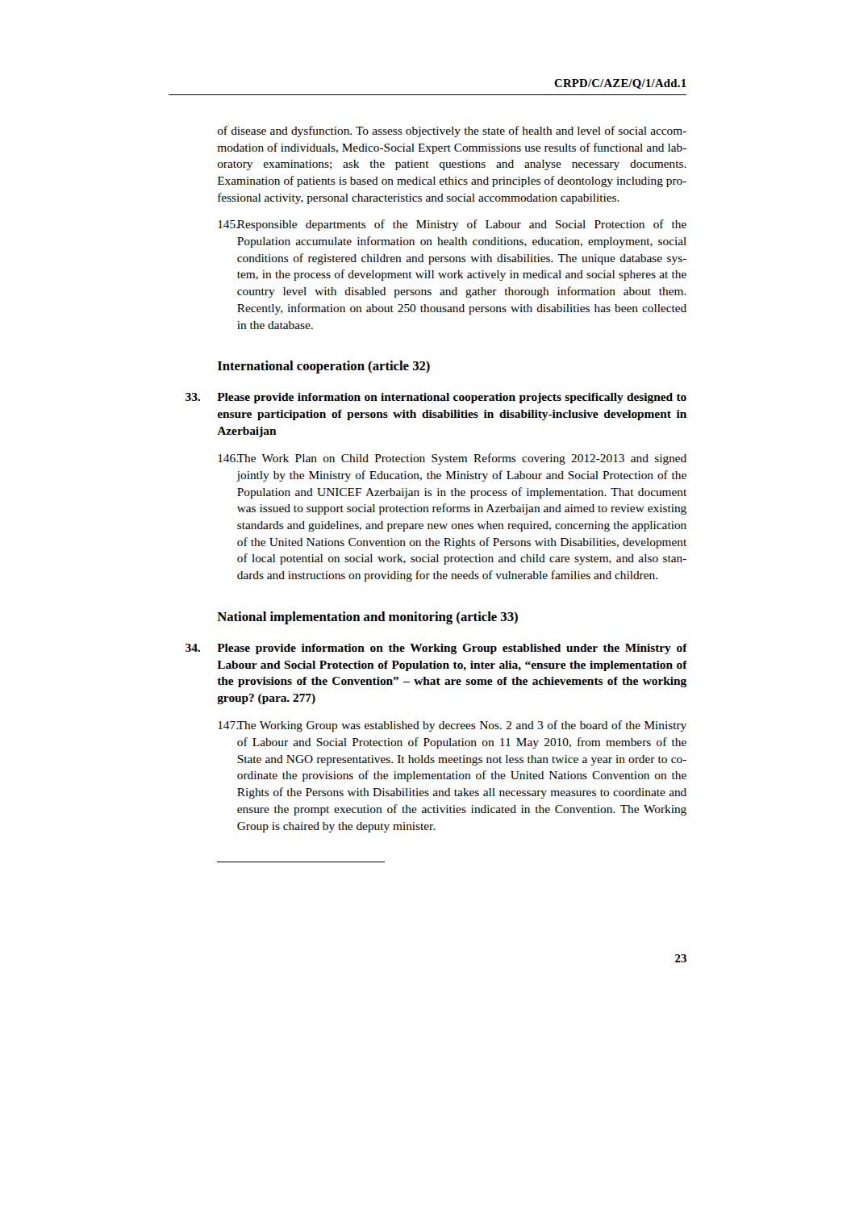CRPD/C/AZE/Q/1/Add.1
of disease and dysfunction. To assess objectively the state of health and level of social accommodation of individuals, Medico-Social Expert Commissions use results of functional and laboratory examinations; ask the patient questions and analyse necessary documents. Examination of patients is based on medical ethics and principles of deontology including professional activity, personal characteristics and social accommodation capabilities.
145. Responsible departments of the Ministry of Labour and Social Protection of the Population accumulate information on health conditions, education, employment, social conditions of registered children and persons with disabilities. The unique database system, in the process of development will work actively in medical and social spheres at the country level with disabled persons and gather thorough information about them. Recently, information on about 250 thousand persons with disabilities has been collected in the database.
International cooperation (article 32)
33. Please provide information on international cooperation projects specifically designed to ensure participation of persons with disabilities in disability-inclusive development in Azerbaijan
146. The Work Plan on Child Protection System Reforms covering 2012-2013 and signed jointly by the Ministry of Education, the Ministry of Labour and Social Protection of the Population and UNICEF Azerbaijan is in the process of implementation. That document was issued to support social protection reforms in Azerbaijan and aimed to review existing standards and guidelines, and prepare new ones when required, concerning the application of the United Nations Convention on the Rights of Persons with Disabilities, development of local potential on social work, social protection and child care system, and also standards and instructions on providing for the needs of vulnerable families and children.
National implementation and monitoring (article 33)
34. Please provide information on the Working Group established under the Ministry of Labour and Social Protection of Population to, inter alia, “ensure the implementation of the provisions of the Convention” – what are some of the achievements of the working group? (para. 277)
147. The Working Group was established by decrees Nos. 2 and 3 of the board of the Ministry of Labour and Social Protection of Population on 11 May 2010, from members of the State and NGO representatives. It holds meetings not less than twice a year in order to coordinate the provisions of the implementation of the United Nations Convention on the Rights of the Persons with Disabilities and takes all necessary measures to coordinate and ensure the prompt execution of the activities indicated in the Convention. The Working Group is chaired by the deputy minister.
23